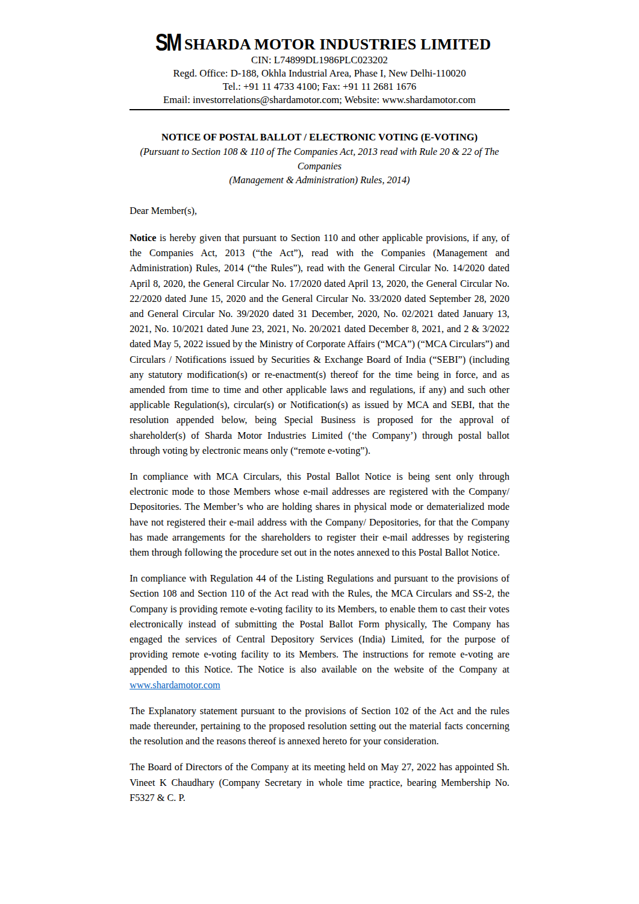SM SHARDA MOTOR INDUSTRIES LIMITED
CIN: L74899DL1986PLC023202
Regd. Office: D-188, Okhla Industrial Area, Phase I, New Delhi-110020
Tel.: +91 11 4733 4100; Fax: +91 11 2681 1676
Email: investorrelations@shardamotor.com; Website: www.shardamotor.com
NOTICE OF POSTAL BALLOT / ELECTRONIC VOTING (E-VOTING)
(Pursuant to Section 108 & 110 of The Companies Act, 2013 read with Rule 20 & 22 of The Companies
(Management & Administration) Rules, 2014)
Dear Member(s),
Notice is hereby given that pursuant to Section 110 and other applicable provisions, if any, of the Companies Act, 2013 (“the Act”), read with the Companies (Management and Administration) Rules, 2014 (“the Rules”), read with the General Circular No. 14/2020 dated April 8, 2020, the General Circular No. 17/2020 dated April 13, 2020, the General Circular No. 22/2020 dated June 15, 2020 and the General Circular No. 33/2020 dated September 28, 2020 and General Circular No. 39/2020 dated 31 December, 2020, No. 02/2021 dated January 13, 2021, No. 10/2021 dated June 23, 2021, No. 20/2021 dated December 8, 2021, and 2 & 3/2022 dated May 5, 2022 issued by the Ministry of Corporate Affairs (“MCA”) (“MCA Circulars”) and Circulars / Notifications issued by Securities & Exchange Board of India (“SEBI”) (including any statutory modification(s) or re-enactment(s) thereof for the time being in force, and as amended from time to time and other applicable laws and regulations, if any) and such other applicable Regulation(s), circular(s) or Notification(s) as issued by MCA and SEBI, that the resolution appended below, being Special Business is proposed for the approval of shareholder(s) of Sharda Motor Industries Limited (‘the Company’) through postal ballot through voting by electronic means only (“remote e-voting”).
In compliance with MCA Circulars, this Postal Ballot Notice is being sent only through electronic mode to those Members whose e-mail addresses are registered with the Company/ Depositories. The Member’s who are holding shares in physical mode or dematerialized mode have not registered their e-mail address with the Company/ Depositories, for that the Company has made arrangements for the shareholders to register their e-mail addresses by registering them through following the procedure set out in the notes annexed to this Postal Ballot Notice.
In compliance with Regulation 44 of the Listing Regulations and pursuant to the provisions of Section 108 and Section 110 of the Act read with the Rules, the MCA Circulars and SS-2, the Company is providing remote e-voting facility to its Members, to enable them to cast their votes electronically instead of submitting the Postal Ballot Form physically, The Company has engaged the services of Central Depository Services (India) Limited, for the purpose of providing remote e-voting facility to its Members. The instructions for remote e-voting are appended to this Notice. The Notice is also available on the website of the Company at www.shardamotor.com
The Explanatory statement pursuant to the provisions of Section 102 of the Act and the rules made thereunder, pertaining to the proposed resolution setting out the material facts concerning the resolution and the reasons thereof is annexed hereto for your consideration.
The Board of Directors of the Company at its meeting held on May 27, 2022 has appointed Sh. Vineet K Chaudhary (Company Secretary in whole time practice, bearing Membership No. F5327 & C. P.